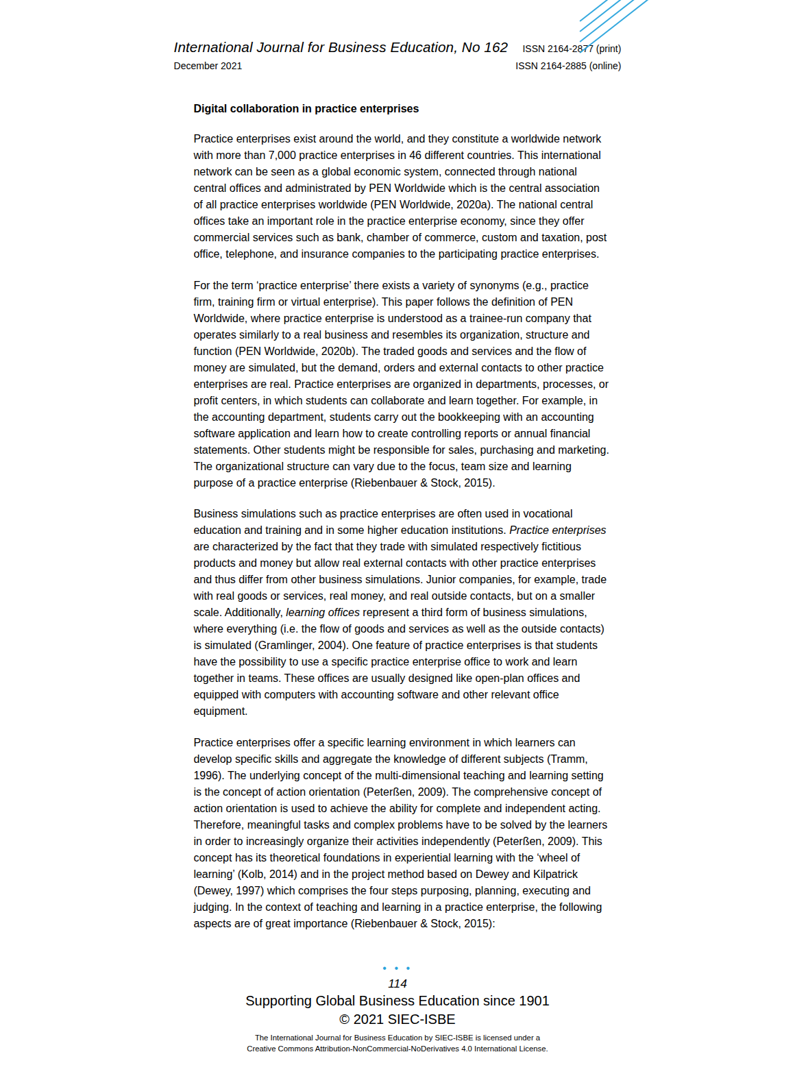International Journal for Business Education, No 162
ISSN 2164-2877 (print)
December 2021
ISSN 2164-2885 (online)
Digital collaboration in practice enterprises
Practice enterprises exist around the world, and they constitute a worldwide network with more than 7,000 practice enterprises in 46 different countries. This international network can be seen as a global economic system, connected through national central offices and administrated by PEN Worldwide which is the central association of all practice enterprises worldwide (PEN Worldwide, 2020a). The national central offices take an important role in the practice enterprise economy, since they offer commercial services such as bank, chamber of commerce, custom and taxation, post office, telephone, and insurance companies to the participating practice enterprises.
For the term ‘practice enterprise’ there exists a variety of synonyms (e.g., practice firm, training firm or virtual enterprise). This paper follows the definition of PEN Worldwide, where practice enterprise is understood as a trainee-run company that operates similarly to a real business and resembles its organization, structure and function (PEN Worldwide, 2020b). The traded goods and services and the flow of money are simulated, but the demand, orders and external contacts to other practice enterprises are real. Practice enterprises are organized in departments, processes, or profit centers, in which students can collaborate and learn together. For example, in the accounting department, students carry out the bookkeeping with an accounting software application and learn how to create controlling reports or annual financial statements. Other students might be responsible for sales, purchasing and marketing. The organizational structure can vary due to the focus, team size and learning purpose of a practice enterprise (Riebenbauer & Stock, 2015).
Business simulations such as practice enterprises are often used in vocational education and training and in some higher education institutions. Practice enterprises are characterized by the fact that they trade with simulated respectively fictitious products and money but allow real external contacts with other practice enterprises and thus differ from other business simulations. Junior companies, for example, trade with real goods or services, real money, and real outside contacts, but on a smaller scale. Additionally, learning offices represent a third form of business simulations, where everything (i.e. the flow of goods and services as well as the outside contacts) is simulated (Gramlinger, 2004). One feature of practice enterprises is that students have the possibility to use a specific practice enterprise office to work and learn together in teams. These offices are usually designed like open-plan offices and equipped with computers with accounting software and other relevant office equipment.
Practice enterprises offer a specific learning environment in which learners can develop specific skills and aggregate the knowledge of different subjects (Tramm, 1996). The underlying concept of the multi-dimensional teaching and learning setting is the concept of action orientation (Peterßen, 2009). The comprehensive concept of action orientation is used to achieve the ability for complete and independent acting. Therefore, meaningful tasks and complex problems have to be solved by the learners in order to increasingly organize their activities independently (Peterßen, 2009). This concept has its theoretical foundations in experiential learning with the ‘wheel of learning’ (Kolb, 2014) and in the project method based on Dewey and Kilpatrick (Dewey, 1997) which comprises the four steps purposing, planning, executing and judging. In the context of teaching and learning in a practice enterprise, the following aspects are of great importance (Riebenbauer & Stock, 2015):
• • •
114
Supporting Global Business Education since 1901
© 2021 SIEC-ISBE
The International Journal for Business Education by SIEC-ISBE is licensed under a
Creative Commons Attribution-NonCommercial-NoDerivatives 4.0 International License.